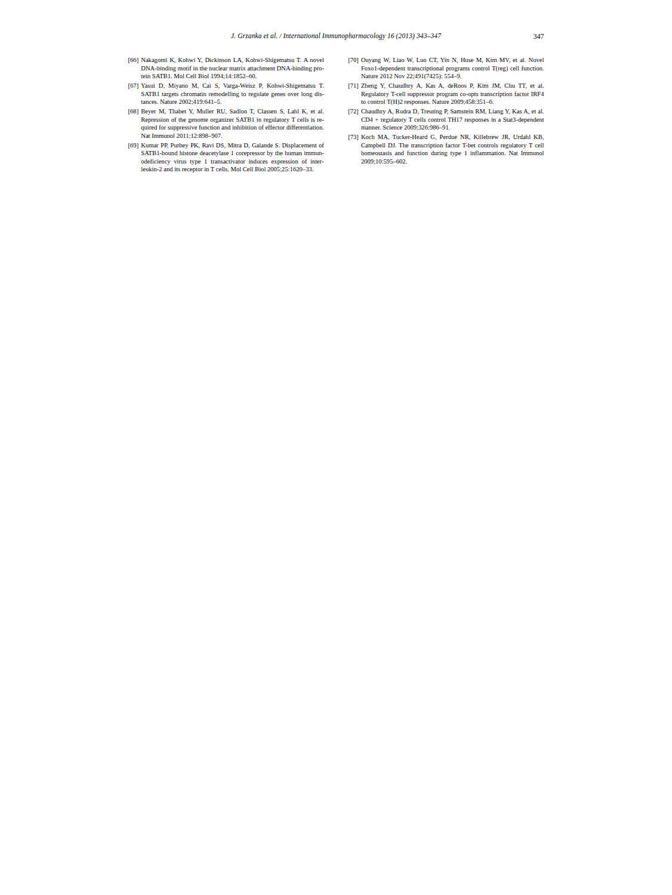J. Grzanka et al. / International Immunopharmacology 16 (2013) 343–347 347
[66] Nakagomi K, Kohwi Y, Dickinson LA, Kohwi-Shigematsu T. A novel DNA-binding motif in the nuclear matrix attachment DNA-binding protein SATB1. Mol Cell Biol 1994;14:1852–60.
[67] Yasui D, Miyano M, Cai S, Varga-Weisz P, Kohwi-Shigematsu T. SATB1 targets chromatin remodelling to regulate genes over long distances. Nature 2002;419:641–5.
[68] Beyer M, Thabet Y, Muller RU, Sadlon T, Classen S, Lahl K, et al. Repression of the genome organizer SATB1 in regulatory T cells is required for suppressive function and inhibition of effector differentiation. Nat Immunol 2011;12:898–907.
[69] Kumar PP, Purbey PK, Ravi DS, Mitra D, Galande S. Displacement of SATB1-bound histone deacetylase 1 corepressor by the human immunodeficiency virus type 1 transactivator induces expression of interleukin-2 and its receptor in T cells. Mol Cell Biol 2005;25:1620–33.
[70] Ouyang W, Liao W, Luo CT, Yin N, Huse M, Kim MV, et al. Novel Foxo1-dependent transcriptional programs control T(reg) cell function. Nature 2012 Nov 22;491(7425): 554–9.
[71] Zheng Y, Chaudhry A, Kas A, deRoos P, Kim JM, Chu TT, et al. Regulatory T-cell suppressor program co-opts transcription factor IRF4 to control T(H)2 responses. Nature 2009;458:351–6.
[72] Chaudhry A, Rudra D, Treuting P, Samstein RM, Liang Y, Kas A, et al. CD4 + regulatory T cells control TH17 responses in a Stat3-dependent manner. Science 2009;326:986–91.
[73] Koch MA, Tucker-Heard G, Perdue NR, Killebrew JR, Urdahl KB, Campbell DJ. The transcription factor T-bet controls regulatory T cell homeostasis and function during type 1 inflammation. Nat Immunol 2009;10:595–602.